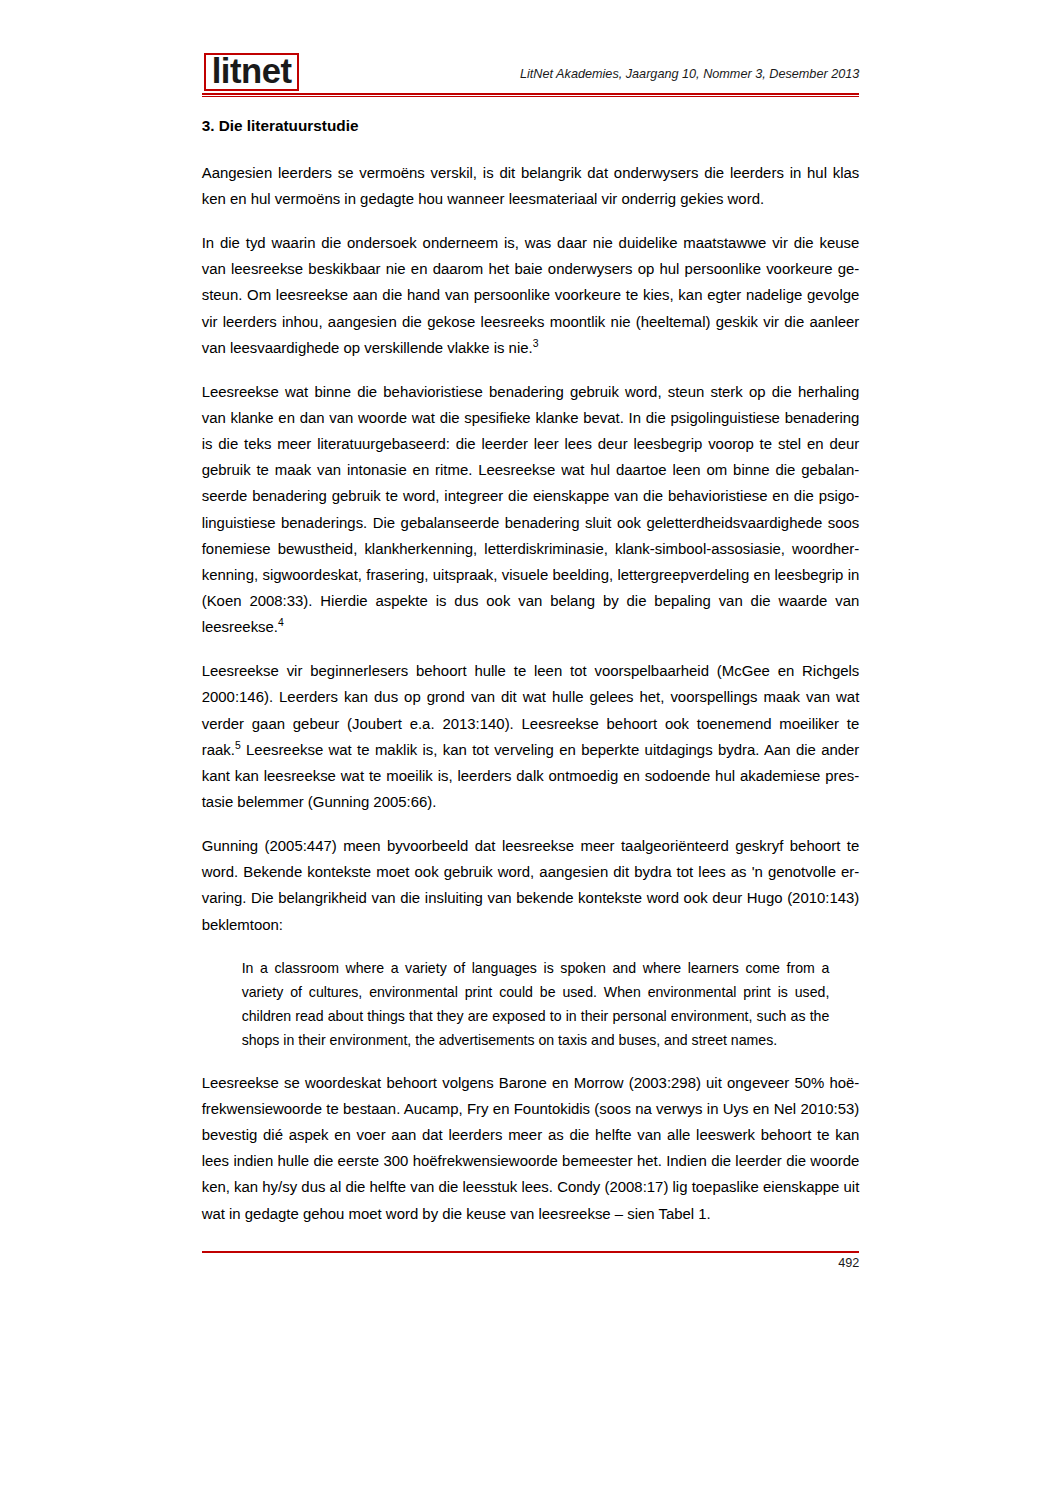litnet
LitNet Akademies, Jaargang 10, Nommer 3, Desember 2013
3. Die literatuurstudie
Aangesien leerders se vermoëns verskil, is dit belangrik dat onderwysers die leerders in hul klas ken en hul vermoëns in gedagte hou wanneer leesmateriaal vir onderrig gekies word.
In die tyd waarin die ondersoek onderneem is, was daar nie duidelike maatstawwe vir die keuse van leesreekse beskikbaar nie en daarom het baie onderwysers op hul persoonlike voorkeure gesteun. Om leesreekse aan die hand van persoonlike voorkeure te kies, kan egter nadelige gevolge vir leerders inhou, aangesien die gekose leesreeks moontlik nie (heeltemal) geskik vir die aanleer van leesvaardighede op verskillende vlakke is nie.3
Leesreekse wat binne die behavioristiese benadering gebruik word, steun sterk op die herhaling van klanke en dan van woorde wat die spesifieke klanke bevat. In die psigolinguistiese benadering is die teks meer literatuurgebaseerd: die leerder leer lees deur leesbegrip voorop te stel en deur gebruik te maak van intonasie en ritme. Leesreekse wat hul daartoe leen om binne die gebalanseerde benadering gebruik te word, integreer die eienskappe van die behavioristiese en die psigolinguistiese benaderings. Die gebalanseerde benadering sluit ook geletterdheidsvaardighede soos fonemiese bewustheid, klankherkenning, letterdiskriminasie, klank-simbool-assosiasie, woordherkenning, sigwoordeskat, frasering, uitspraak, visuele beelding, lettergreepverdeling en leesbegrip in (Koen 2008:33). Hierdie aspekte is dus ook van belang by die bepaling van die waarde van leesreekse.4
Leesreekse vir beginnerlesers behoort hulle te leen tot voorspelbaarheid (McGee en Richgels 2000:146). Leerders kan dus op grond van dit wat hulle gelees het, voorspellings maak van wat verder gaan gebeur (Joubert e.a. 2013:140). Leesreekse behoort ook toenemend moeiliker te raak.5 Leesreekse wat te maklik is, kan tot verveling en beperkte uitdagings bydra. Aan die ander kant kan leesreekse wat te moeilik is, leerders dalk ontmoedig en sodoende hul akademiese prestasie belemmer (Gunning 2005:66).
Gunning (2005:447) meen byvoorbeeld dat leesreekse meer taalgeoriënteerd geskryf behoort te word. Bekende kontekste moet ook gebruik word, aangesien dit bydra tot lees as 'n genotvolle ervaring. Die belangrikheid van die insluiting van bekende kontekste word ook deur Hugo (2010:143) beklemtoon:
In a classroom where a variety of languages is spoken and where learners come from a variety of cultures, environmental print could be used. When environmental print is used, children read about things that they are exposed to in their personal environment, such as the shops in their environment, the advertisements on taxis and buses, and street names.
Leesreekse se woordeskat behoort volgens Barone en Morrow (2003:298) uit ongeveer 50% hoëfrekwensiewoorde te bestaan. Aucamp, Fry en Fountokidis (soos na verwys in Uys en Nel 2010:53) bevestig dié aspek en voer aan dat leerders meer as die helfte van alle leeswerk behoort te kan lees indien hulle die eerste 300 hoëfrekwensiewoorde bemeester het. Indien die leerder die woorde ken, kan hy/sy dus al die helfte van die leesstuk lees. Condy (2008:17) lig toepaslike eienskappe uit wat in gedagte gehou moet word by die keuse van leesreekse – sien Tabel 1.
492